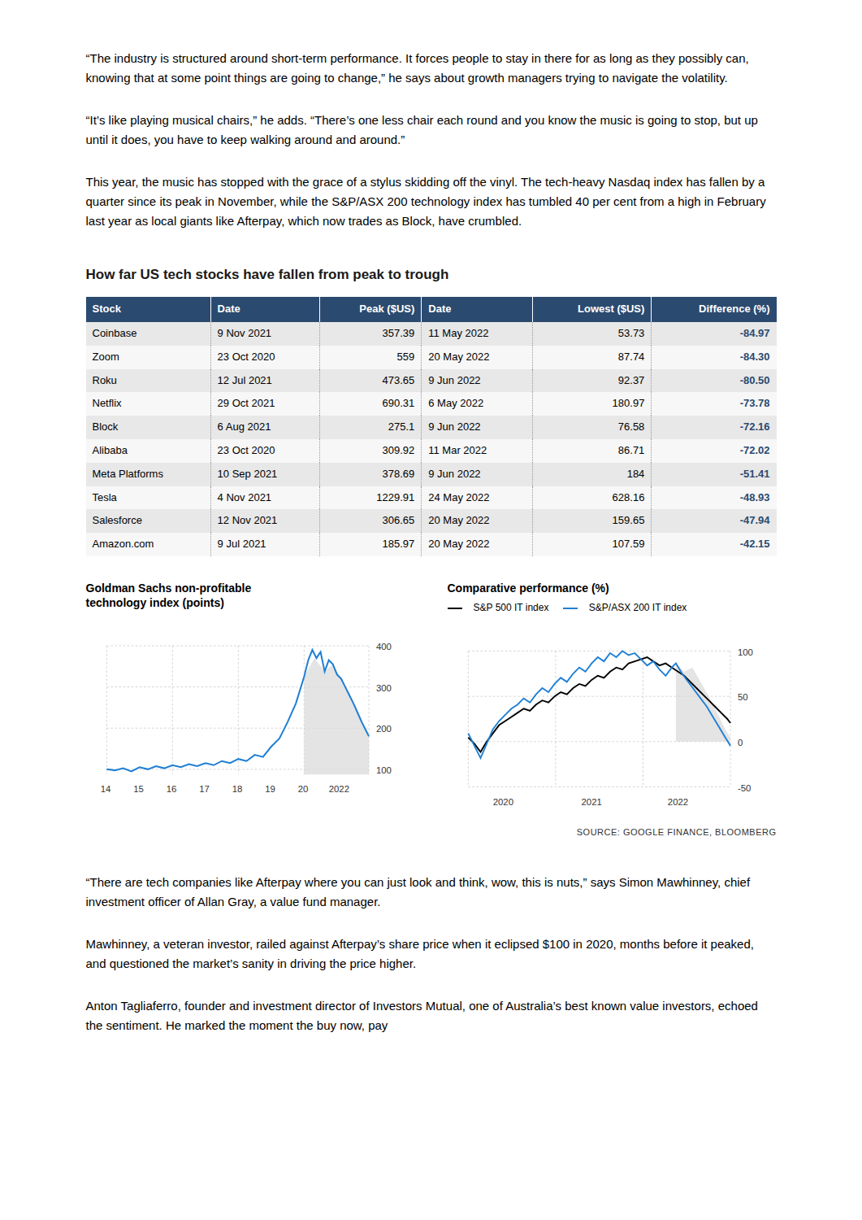“The industry is structured around short-term performance. It forces people to stay in there for as long as they possibly can, knowing that at some point things are going to change,” he says about growth managers trying to navigate the volatility.
“It’s like playing musical chairs,” he adds. “There’s one less chair each round and you know the music is going to stop, but up until it does, you have to keep walking around and around.”
This year, the music has stopped with the grace of a stylus skidding off the vinyl. The tech-heavy Nasdaq index has fallen by a quarter since its peak in November, while the S&P/ASX 200 technology index has tumbled 40 per cent from a high in February last year as local giants like Afterpay, which now trades as Block, have crumbled.
How far US tech stocks have fallen from peak to trough
| Stock | Date | Peak ($US) | Date | Lowest ($US) | Difference (%) |
| --- | --- | --- | --- | --- | --- |
| Coinbase | 9 Nov 2021 | 357.39 | 11 May 2022 | 53.73 | -84.97 |
| Zoom | 23 Oct 2020 | 559 | 20 May 2022 | 87.74 | -84.30 |
| Roku | 12 Jul 2021 | 473.65 | 9 Jun 2022 | 92.37 | -80.50 |
| Netflix | 29 Oct 2021 | 690.31 | 6 May 2022 | 180.97 | -73.78 |
| Block | 6 Aug 2021 | 275.1 | 9 Jun 2022 | 76.58 | -72.16 |
| Alibaba | 23 Oct 2020 | 309.92 | 11 Mar 2022 | 86.71 | -72.02 |
| Meta Platforms | 10 Sep 2021 | 378.69 | 9 Jun 2022 | 184 | -51.41 |
| Tesla | 4 Nov 2021 | 1229.91 | 24 May 2022 | 628.16 | -48.93 |
| Salesforce | 12 Nov 2021 | 306.65 | 20 May 2022 | 159.65 | -47.94 |
| Amazon.com | 9 Jul 2021 | 185.97 | 20 May 2022 | 107.59 | -42.15 |
Goldman Sachs non-profitable
technology index (points)
400 300 200 100 14 15 16 17 18 19 20 2022
Comparative performance (%)
S&P 500 IT index S&P/ASX 200 IT index
100 50 0 -50 2020 2021 2022
SOURCE: GOOGLE FINANCE, BLOOMBERG
“There are tech companies like Afterpay where you can just look and think, wow, this is nuts,” says Simon Mawhinney, chief investment officer of Allan Gray, a value fund manager.
Mawhinney, a veteran investor, railed against Afterpay’s share price when it eclipsed $100 in 2020, months before it peaked, and questioned the market’s sanity in driving the price higher.
Anton Tagliaferro, founder and investment director of Investors Mutual, one of Australia’s best known value investors, echoed the sentiment. He marked the moment the buy now, pay